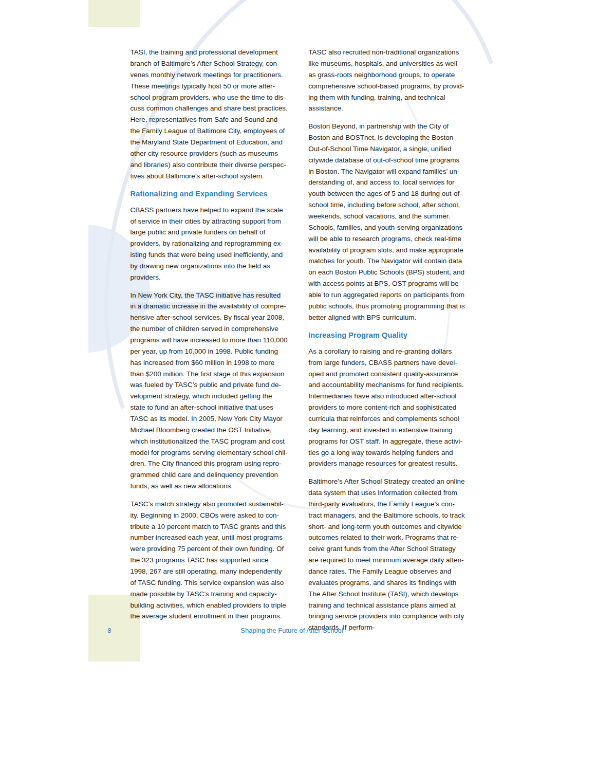TASI, the training and professional development branch of Baltimore’s After School Strategy, convenes monthly network meetings for practitioners. These meetings typically host 50 or more after-school program providers, who use the time to discuss common challenges and share best practices. Here, representatives from Safe and Sound and the Family League of Baltimore City, employees of the Maryland State Department of Education, and other city resource providers (such as museums and libraries) also contribute their diverse perspectives about Baltimore’s after-school system.
Rationalizing and Expanding Services
CBASS partners have helped to expand the scale of service in their cities by attracting support from large public and private funders on behalf of providers, by rationalizing and reprogramming existing funds that were being used inefficiently, and by drawing new organizations into the field as providers.
In New York City, the TASC initiative has resulted in a dramatic increase in the availability of comprehensive after-school services. By fiscal year 2008, the number of children served in comprehensive programs will have increased to more than 110,000 per year, up from 10,000 in 1998. Public funding has increased from $60 million in 1998 to more than $200 million. The first stage of this expansion was fueled by TASC’s public and private fund development strategy, which included getting the state to fund an after-school initiative that uses TASC as its model. In 2005, New York City Mayor Michael Bloomberg created the OST Initiative, which institutionalized the TASC program and cost model for programs serving elementary school children. The City financed this program using reprogrammed child care and delinquency prevention funds, as well as new allocations.
TASC’s match strategy also promoted sustainability. Beginning in 2000, CBOs were asked to contribute a 10 percent match to TASC grants and this number increased each year, until most programs were providing 75 percent of their own funding. Of the 323 programs TASC has supported since 1998, 267 are still operating, many independently of TASC funding. This service expansion was also made possible by TASC’s training and capacity-building activities, which enabled providers to triple the average student enrollment in their programs.
TASC also recruited non-traditional organizations like museums, hospitals, and universities as well as grass-roots neighborhood groups, to operate comprehensive school-based programs, by providing them with funding, training, and technical assistance.
Boston Beyond, in partnership with the City of Boston and BOSTnet, is developing the Boston Out-of-School Time Navigator, a single, unified citywide database of out-of-school time programs in Boston. The Navigator will expand families’ understanding of, and access to, local services for youth between the ages of 5 and 18 during out-of-school time, including before school, after school, weekends, school vacations, and the summer. Schools, families, and youth-serving organizations will be able to research programs, check real-time availability of program slots, and make appropriate matches for youth. The Navigator will contain data on each Boston Public Schools (BPS) student, and with access points at BPS, OST programs will be able to run aggregated reports on participants from public schools, thus promoting programming that is better aligned with BPS curriculum.
Increasing Program Quality
As a corollary to raising and re-granting dollars from large funders, CBASS partners have developed and promoted consistent quality-assurance and accountability mechanisms for fund recipients. Intermediaries have also introduced after-school providers to more content-rich and sophisticated curricula that reinforces and complements school day learning, and invested in extensive training programs for OST staff. In aggregate, these activities go a long way towards helping funders and providers manage resources for greatest results.
Baltimore’s After School Strategy created an online data system that uses information collected from third-party evaluators, the Family League’s contract managers, and the Baltimore schools, to track short- and long-term youth outcomes and citywide outcomes related to their work. Programs that receive grant funds from the After School Strategy are required to meet minimum average daily attendance rates. The Family League observes and evaluates programs, and shares its findings with The After School Institute (TASI), which develops training and technical assistance plans aimed at bringing service providers into compliance with city standards. If perform-
8
Shaping the Future of After-School